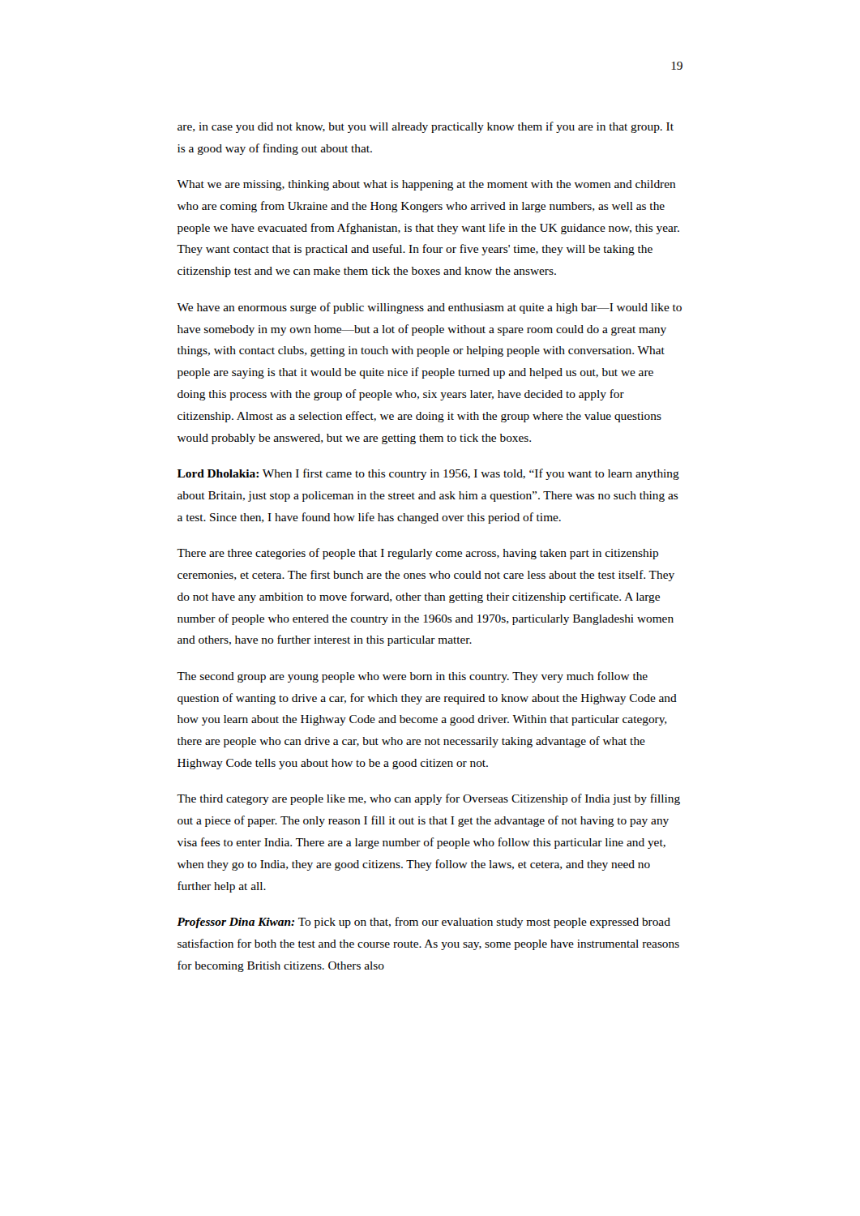19
are, in case you did not know, but you will already practically know them if you are in that group. It is a good way of finding out about that.
What we are missing, thinking about what is happening at the moment with the women and children who are coming from Ukraine and the Hong Kongers who arrived in large numbers, as well as the people we have evacuated from Afghanistan, is that they want life in the UK guidance now, this year. They want contact that is practical and useful. In four or five years' time, they will be taking the citizenship test and we can make them tick the boxes and know the answers.
We have an enormous surge of public willingness and enthusiasm at quite a high bar—I would like to have somebody in my own home—but a lot of people without a spare room could do a great many things, with contact clubs, getting in touch with people or helping people with conversation. What people are saying is that it would be quite nice if people turned up and helped us out, but we are doing this process with the group of people who, six years later, have decided to apply for citizenship. Almost as a selection effect, we are doing it with the group where the value questions would probably be answered, but we are getting them to tick the boxes.
Lord Dholakia: When I first came to this country in 1956, I was told, “If you want to learn anything about Britain, just stop a policeman in the street and ask him a question”. There was no such thing as a test. Since then, I have found how life has changed over this period of time.
There are three categories of people that I regularly come across, having taken part in citizenship ceremonies, et cetera. The first bunch are the ones who could not care less about the test itself. They do not have any ambition to move forward, other than getting their citizenship certificate. A large number of people who entered the country in the 1960s and 1970s, particularly Bangladeshi women and others, have no further interest in this particular matter.
The second group are young people who were born in this country. They very much follow the question of wanting to drive a car, for which they are required to know about the Highway Code and how you learn about the Highway Code and become a good driver. Within that particular category, there are people who can drive a car, but who are not necessarily taking advantage of what the Highway Code tells you about how to be a good citizen or not.
The third category are people like me, who can apply for Overseas Citizenship of India just by filling out a piece of paper. The only reason I fill it out is that I get the advantage of not having to pay any visa fees to enter India. There are a large number of people who follow this particular line and yet, when they go to India, they are good citizens. They follow the laws, et cetera, and they need no further help at all.
Professor Dina Kiwan: To pick up on that, from our evaluation study most people expressed broad satisfaction for both the test and the course route. As you say, some people have instrumental reasons for becoming British citizens. Others also